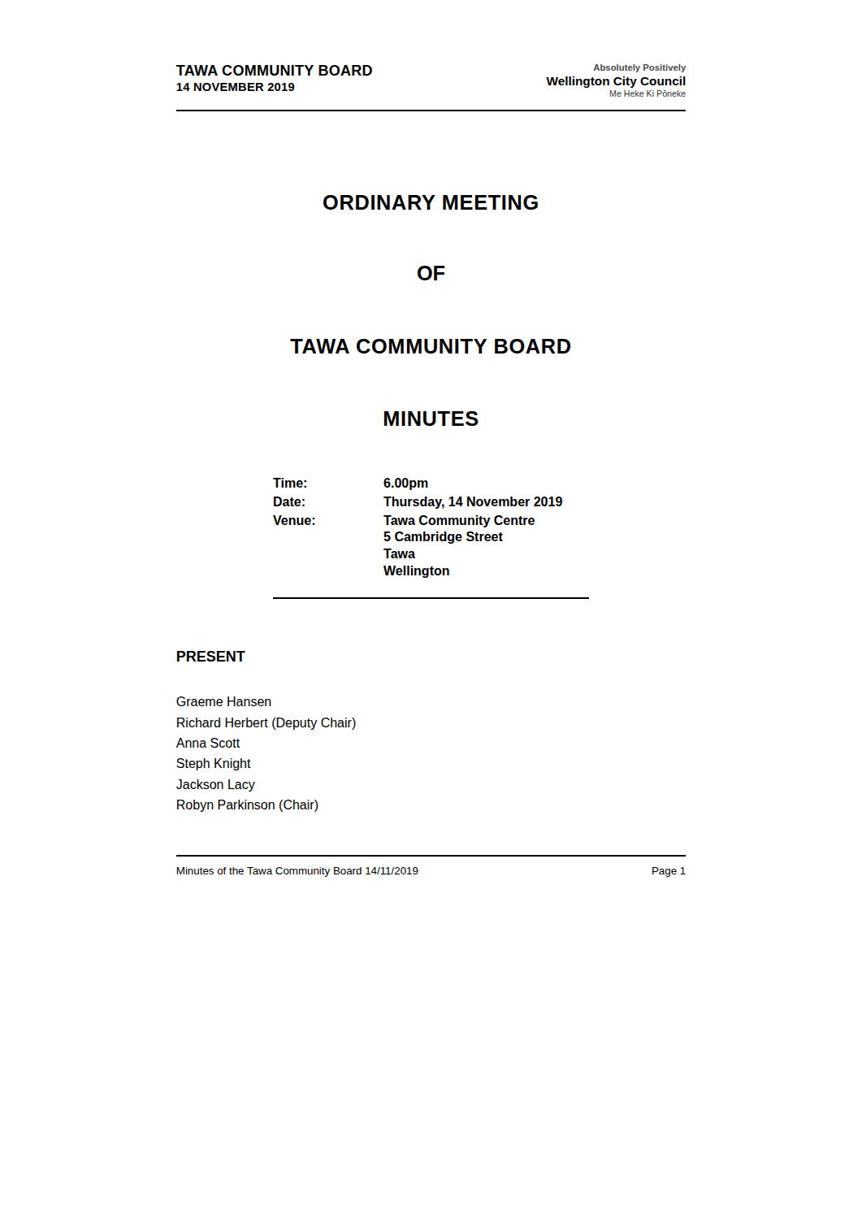TAWA COMMUNITY BOARD
14 NOVEMBER 2019
Absolutely Positively
Wellington City Council
Me Heke Ki Pōneke
ORDINARY MEETING
OF
TAWA COMMUNITY BOARD
MINUTES
| Time: | 6.00pm |
| Date: | Thursday, 14 November 2019 |
| Venue: | Tawa Community Centre 5 Cambridge Street Tawa Wellington |
PRESENT
Graeme Hansen
Richard Herbert (Deputy Chair)
Anna Scott
Steph Knight
Jackson Lacy
Robyn Parkinson (Chair)
Minutes of the Tawa Community Board 14/11/2019 Page 1